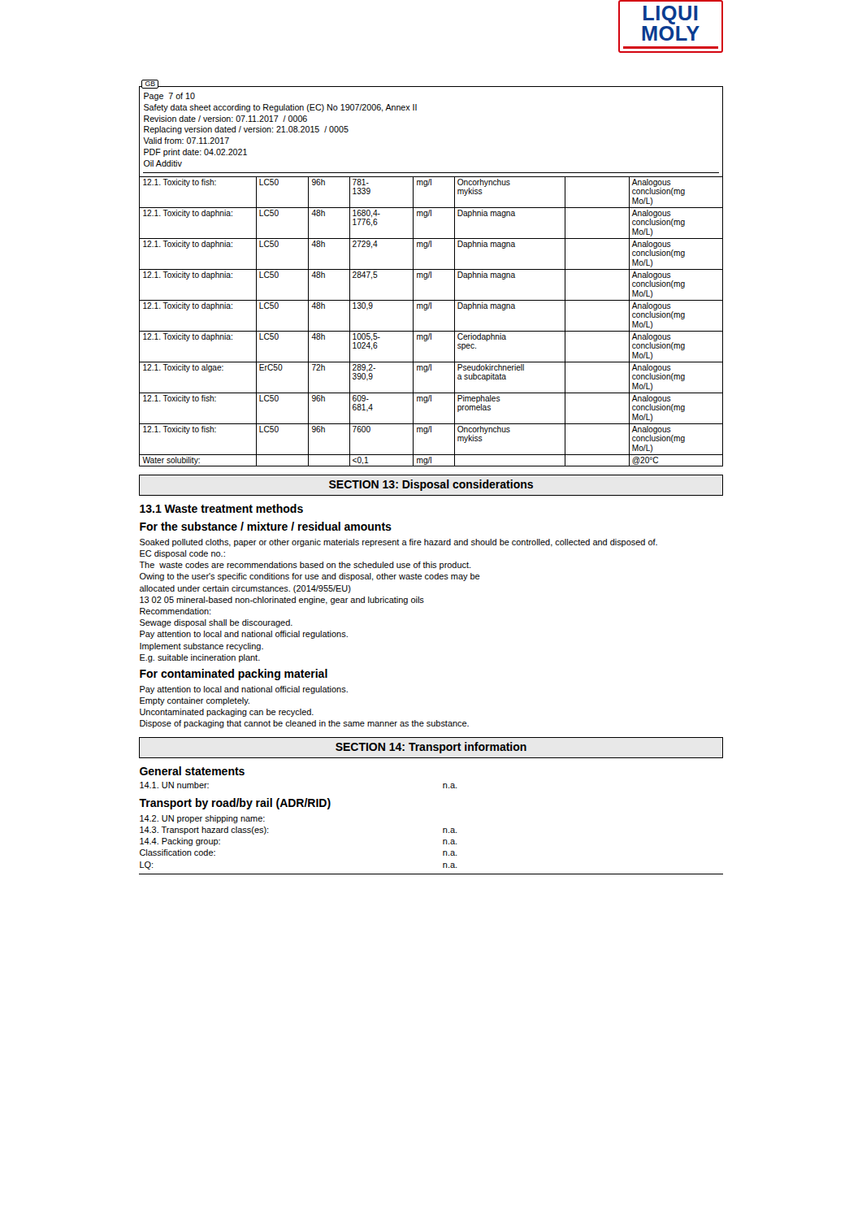LIQUI
MOLY
GB
Page 7 of 10
Safety data sheet according to Regulation (EC) No 1907/2006, Annex II
Revision date / version: 07.11.2017 / 0006
Replacing version dated / version: 21.08.2015 / 0005
Valid from: 07.11.2017
PDF print date: 04.02.2021
Oil Additiv
| 12.1. Toxicity to fish: | LC50 | 96h | 781- 1339 | mg/l | Oncorhynchus mykiss | | Analogous conclusion(mg Mo/L) |
| 12.1. Toxicity to daphnia: | LC50 | 48h | 1680,4- 1776,6 | mg/l | Daphnia magna | | Analogous conclusion(mg Mo/L) |
| 12.1. Toxicity to daphnia: | LC50 | 48h | 2729,4 | mg/l | Daphnia magna | | Analogous conclusion(mg Mo/L) |
| 12.1. Toxicity to daphnia: | LC50 | 48h | 2847,5 | mg/l | Daphnia magna | | Analogous conclusion(mg Mo/L) |
| 12.1. Toxicity to daphnia: | LC50 | 48h | 130,9 | mg/l | Daphnia magna | | Analogous conclusion(mg Mo/L) |
| 12.1. Toxicity to daphnia: | LC50 | 48h | 1005,5- 1024,6 | mg/l | Ceriodaphnia spec. | | Analogous conclusion(mg Mo/L) |
| 12.1. Toxicity to algae: | ErC50 | 72h | 289,2- 390,9 | mg/l | Pseudokirchneriell a subcapitata | | Analogous conclusion(mg Mo/L) |
| 12.1. Toxicity to fish: | LC50 | 96h | 609- 681,4 | mg/l | Pimephales promelas | | Analogous conclusion(mg Mo/L) |
| 12.1. Toxicity to fish: | LC50 | 96h | 7600 | mg/l | Oncorhynchus mykiss | | Analogous conclusion(mg Mo/L) |
| Water solubility: | | | <0,1 | mg/l | | | @20°C |
SECTION 13: Disposal considerations
13.1 Waste treatment methods
For the substance / mixture / residual amounts
Soaked polluted cloths, paper or other organic materials represent a fire hazard and should be controlled, collected and disposed of.
EC disposal code no.:
The waste codes are recommendations based on the scheduled use of this product.
Owing to the user's specific conditions for use and disposal, other waste codes may be
allocated under certain circumstances. (2014/955/EU)
13 02 05 mineral-based non-chlorinated engine, gear and lubricating oils
Recommendation:
Sewage disposal shall be discouraged.
Pay attention to local and national official regulations.
Implement substance recycling.
E.g. suitable incineration plant.
For contaminated packing material
Pay attention to local and national official regulations.
Empty container completely.
Uncontaminated packaging can be recycled.
Dispose of packaging that cannot be cleaned in the same manner as the substance.
SECTION 14: Transport information
General statements
14.1. UN number: n.a.
Transport by road/by rail (ADR/RID)
14.2. UN proper shipping name:
14.3. Transport hazard class(es): n.a.
14.4. Packing group: n.a.
Classification code: n.a.
LQ: n.a.